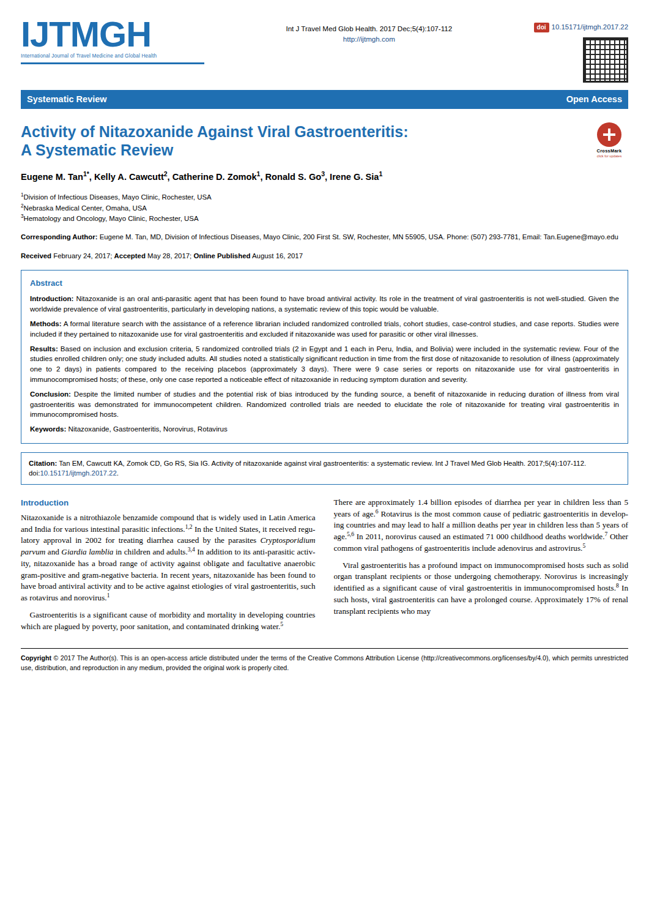IJTMGH
International Journal of Travel Medicine and Global Health
Int J Travel Med Glob Health. 2017 Dec;5(4):107-112
http://ijtmgh.com
doi 10.15171/ijtmgh.2017.22
Systematic Review Open Access
Activity of Nitazoxanide Against Viral Gastroenteritis:
A Systematic Review
CrossMark
click for updates
Eugene M. Tan1*, Kelly A. Cawcutt2, Catherine D. Zomok1, Ronald S. Go3, Irene G. Sia1
1Division of Infectious Diseases, Mayo Clinic, Rochester, USA
2Nebraska Medical Center, Omaha, USA
3Hematology and Oncology, Mayo Clinic, Rochester, USA
Corresponding Author: Eugene M. Tan, MD, Division of Infectious Diseases, Mayo Clinic, 200 First St. SW, Rochester, MN 55905, USA. Phone: (507) 293-7781, Email: Tan.Eugene@mayo.edu
Received February 24, 2017; Accepted May 28, 2017; Online Published August 16, 2017
Abstract
Introduction: Nitazoxanide is an oral anti-parasitic agent that has been found to have broad antiviral activity. Its role in the treatment of viral gastroenteritis is not well-studied. Given the worldwide prevalence of viral gastroenteritis, particularly in developing nations, a systematic review of this topic would be valuable.
Methods: A formal literature search with the assistance of a reference librarian included randomized controlled trials, cohort studies, case-control studies, and case reports. Studies were included if they pertained to nitazoxanide use for viral gastroenteritis and excluded if nitazoxanide was used for parasitic or other viral illnesses.
Results: Based on inclusion and exclusion criteria, 5 randomized controlled trials (2 in Egypt and 1 each in Peru, India, and Bolivia) were included in the systematic review. Four of the studies enrolled children only; one study included adults. All studies noted a statistically significant reduction in time from the first dose of nitazoxanide to resolution of illness (approximately one to 2 days) in patients compared to the receiving placebos (approximately 3 days). There were 9 case series or reports on nitazoxanide use for viral gastroenteritis in immunocompromised hosts; of these, only one case reported a noticeable effect of nitazoxanide in reducing symptom duration and severity.
Conclusion: Despite the limited number of studies and the potential risk of bias introduced by the funding source, a benefit of nitazoxanide in reducing duration of illness from viral gastroenteritis was demonstrated for immunocompetent children. Randomized controlled trials are needed to elucidate the role of nitazoxanide for treating viral gastroenteritis in immunocompromised hosts.
Keywords: Nitazoxanide, Gastroenteritis, Norovirus, Rotavirus
Citation: Tan EM, Cawcutt KA, Zomok CD, Go RS, Sia IG. Activity of nitazoxanide against viral gastroenteritis: a systematic review. Int J Travel Med Glob Health. 2017;5(4):107-112. doi:10.15171/ijtmgh.2017.22.
Introduction
Nitazoxanide is a nitrothiazole benzamide compound that is widely used in Latin America and India for various intestinal parasitic infections.1,2 In the United States, it received regulatory approval in 2002 for treating diarrhea caused by the parasites Cryptosporidium parvum and Giardia lamblia in children and adults.3,4 In addition to its anti-parasitic activity, nitazoxanide has a broad range of activity against obligate and facultative anaerobic gram-positive and gram-negative bacteria. In recent years, nitazoxanide has been found to have broad antiviral activity and to be active against etiologies of viral gastroenteritis, such as rotavirus and norovirus.1
Gastroenteritis is a significant cause of morbidity and mortality in developing countries which are plagued by poverty, poor sanitation, and contaminated drinking water.5
There are approximately 1.4 billion episodes of diarrhea per year in children less than 5 years of age.6 Rotavirus is the most common cause of pediatric gastroenteritis in developing countries and may lead to half a million deaths per year in children less than 5 years of age.5,6 In 2011, norovirus caused an estimated 71 000 childhood deaths worldwide.7 Other common viral pathogens of gastroenteritis include adenovirus and astrovirus.5
Viral gastroenteritis has a profound impact on immunocompromised hosts such as solid organ transplant recipients or those undergoing chemotherapy. Norovirus is increasingly identified as a significant cause of viral gastroenteritis in immunocompromised hosts.8 In such hosts, viral gastroenteritis can have a prolonged course. Approximately 17% of renal transplant recipients who may
Copyright © 2017 The Author(s). This is an open-access article distributed under the terms of the Creative Commons Attribution License (http://creativecommons.org/licenses/by/4.0), which permits unrestricted use, distribution, and reproduction in any medium, provided the original work is properly cited.